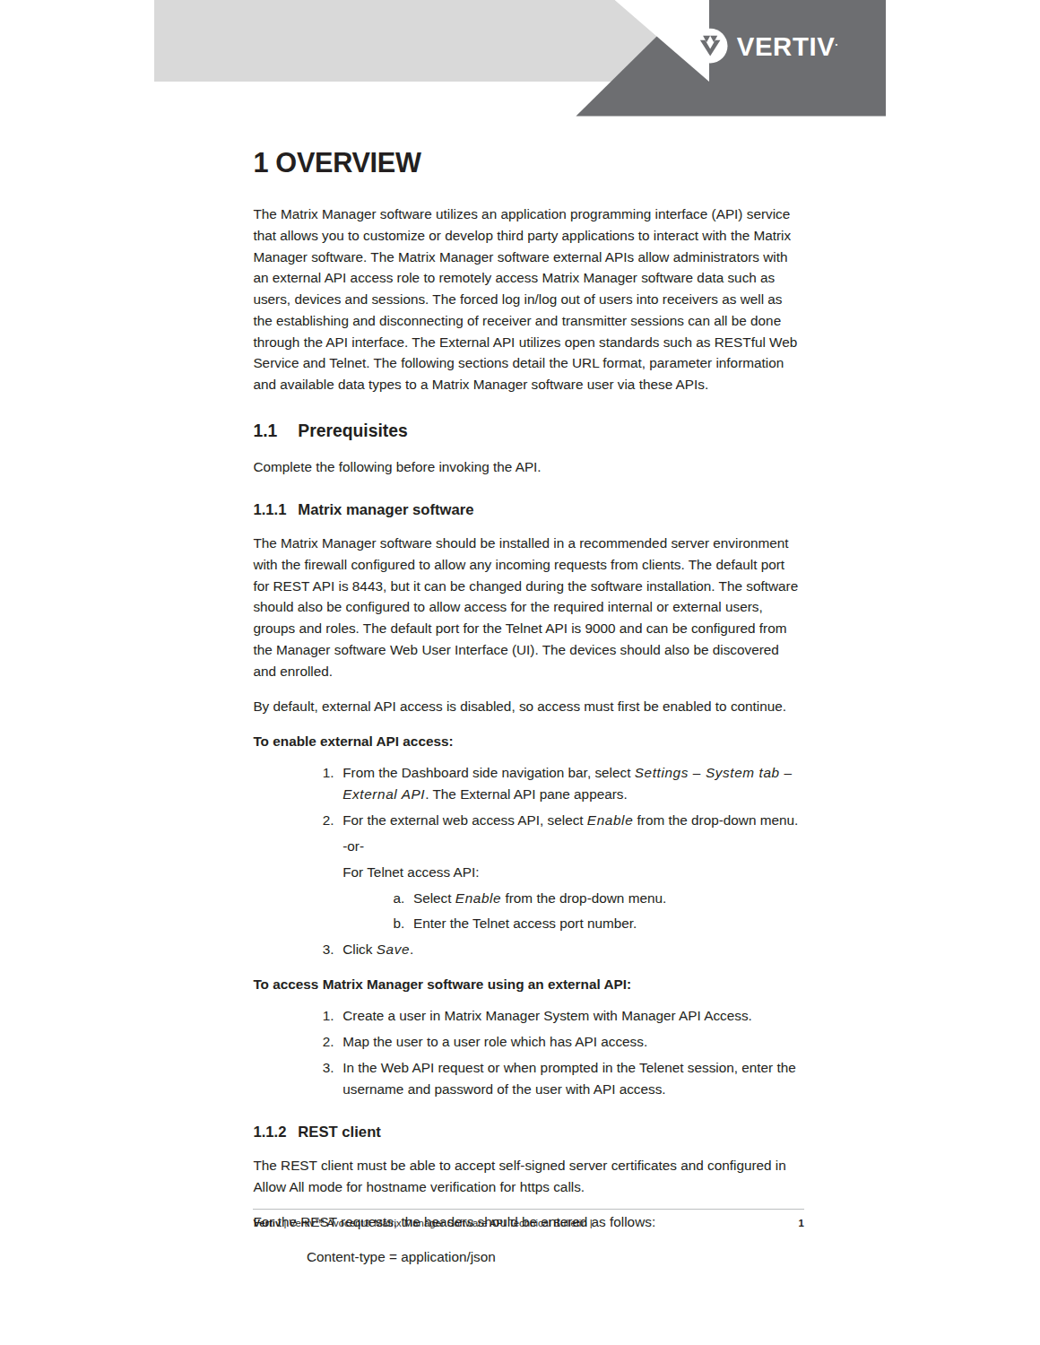VERTIV.
1 OVERVIEW
The Matrix Manager software utilizes an application programming interface (API) service that allows you to customize or develop third party applications to interact with the Matrix Manager software. The Matrix Manager software external APIs allow administrators with an external API access role to remotely access Matrix Manager software data such as users, devices and sessions. The forced log in/log out of users into receivers as well as the establishing and disconnecting of receiver and transmitter sessions can all be done through the API interface. The External API utilizes open standards such as RESTful Web Service and Telnet. The following sections detail the URL format, parameter information and available data types to a Matrix Manager software user via these APIs.
1.1 Prerequisites
Complete the following before invoking the API.
1.1.1 Matrix manager software
The Matrix Manager software should be installed in a recommended server environment with the firewall configured to allow any incoming requests from clients. The default port for REST API is 8443, but it can be changed during the software installation. The software should also be configured to allow access for the required internal or external users, groups and roles. The default port for the Telnet API is 9000 and can be configured from the Manager software Web User Interface (UI). The devices should also be discovered and enrolled.
By default, external API access is disabled, so access must first be enabled to continue.
To enable external API access:
From the Dashboard side navigation bar, select Settings – System tab – External API. The External API pane appears.
For the external web access API, select Enable from the drop-down menu.
-or-
For Telnet access API:
Select Enable from the drop-down menu.
Enter the Telnet access port number.
Click Save.
To access Matrix Manager software using an external API:
Create a user in Matrix Manager System with Manager API Access.
Map the user to a user role which has API access.
In the Web API request or when prompted in the Telenet session, enter the username and password of the user with API access.
1.1.2 REST client
The REST client must be able to accept self-signed server certificates and configured in Allow All mode for hostname verification for https calls.
For the REST requests, the headers should be entered as follows:
Content-type = application/json
Vertiv | Vertiv™ Avocent® Matrix Manager Software API Technical Bulletin |
1